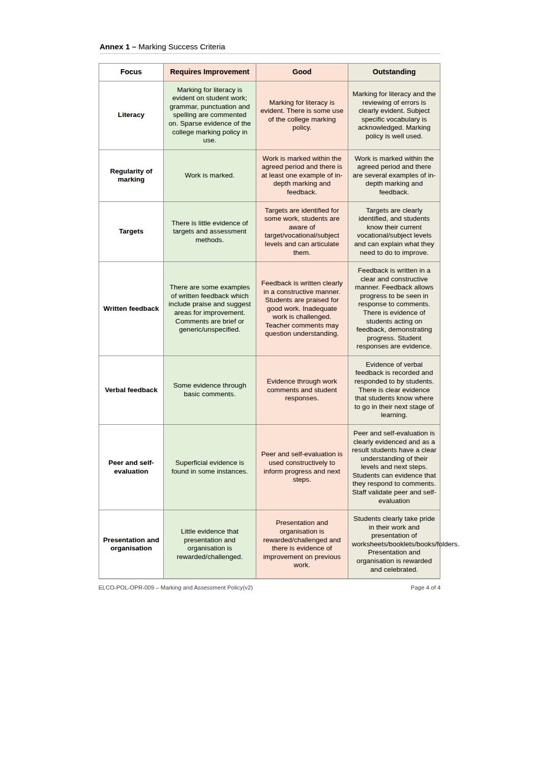Annex 1 – Marking Success Criteria
| Focus | Requires Improvement | Good | Outstanding |
| --- | --- | --- | --- |
| Literacy | Marking for literacy is evident on student work; grammar, punctuation and spelling are commented on. Sparse evidence of the college marking policy in use. | Marking for literacy is evident. There is some use of the college marking policy. | Marking for literacy and the reviewing of errors is clearly evident. Subject specific vocabulary is acknowledged. Marking policy is well used. |
| Regularity of marking | Work is marked. | Work is marked within the agreed period and there is at least one example of in-depth marking and feedback. | Work is marked within the agreed period and there are several examples of in-depth marking and feedback. |
| Targets | There is little evidence of targets and assessment methods. | Targets are identified for some work, students are aware of target/vocational/subject levels and can articulate them. | Targets are clearly identified, and students know their current vocational/subject levels and can explain what they need to do to improve. |
| Written feedback | There are some examples of written feedback which include praise and suggest areas for improvement. Comments are brief or generic/unspecified. | Feedback is written clearly in a constructive manner. Students are praised for good work. Inadequate work is challenged. Teacher comments may question understanding. | Feedback is written in a clear and constructive manner. Feedback allows progress to be seen in response to comments. There is evidence of students acting on feedback, demonstrating progress. Student responses are evidence. |
| Verbal feedback | Some evidence through basic comments. | Evidence through work comments and student responses. | Evidence of verbal feedback is recorded and responded to by students. There is clear evidence that students know where to go in their next stage of learning. |
| Peer and self-evaluation | Superficial evidence is found in some instances. | Peer and self-evaluation is used constructively to inform progress and next steps. | Peer and self-evaluation is clearly evidenced and as a result students have a clear understanding of their levels and next steps. Students can evidence that they respond to comments. Staff validate peer and self-evaluation |
| Presentation and organisation | Little evidence that presentation and organisation is rewarded/challenged. | Presentation and organisation is rewarded/challenged and there is evidence of improvement on previous work. | Students clearly take pride in their work and presentation of worksheets/booklets/books/folders. Presentation and organisation is rewarded and celebrated. |
ELCO-POL-OPR-009 – Marking and Assessment Policy(v2) Page 4 of 4